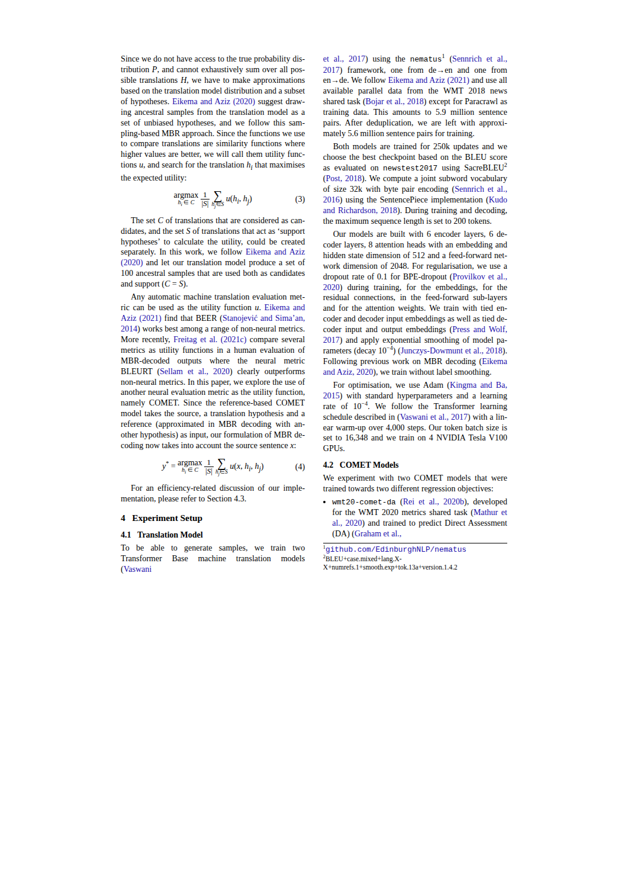Since we do not have access to the true probability distribution P, and cannot exhaustively sum over all possible translations H, we have to make approximations based on the translation model distribution and a subset of hypotheses. Eikema and Aziz (2020) suggest drawing ancestral samples from the translation model as a set of unbiased hypotheses, and we follow this sampling-based MBR approach. Since the functions we use to compare translations are similarity functions where higher values are better, we will call them utility functions u, and search for the translation hi that maximises the expected utility:
argmax hi ∈ C 1|S| ∑hj∈S u(hi, hj) (3)
The set C of translations that are considered as candidates, and the set S of translations that act as ‘support hypotheses’ to calculate the utility, could be created separately. In this work, we follow Eikema and Aziz (2020) and let our translation model produce a set of 100 ancestral samples that are used both as candidates and support (C = S).
Any automatic machine translation evaluation metric can be used as the utility function u. Eikema and Aziz (2021) find that BEER (Stanojević and Sima’an, 2014) works best among a range of non-neural metrics. More recently, Freitag et al. (2021c) compare several metrics as utility functions in a human evaluation of MBR-decoded outputs where the neural metric BLEURT (Sellam et al., 2020) clearly outperforms non-neural metrics. In this paper, we explore the use of another neural evaluation metric as the utility function, namely COMET. Since the reference-based COMET model takes the source, a translation hypothesis and a reference (approximated in MBR decoding with another hypothesis) as input, our formulation of MBR decoding now takes into account the source sentence x:
y* = argmax hi ∈ C 1|S| ∑hj∈S u(x, hi, hj) (4)
For an efficiency-related discussion of our implementation, please refer to Section 4.3.
4 Experiment Setup
4.1 Translation Model
To be able to generate samples, we train two Transformer Base machine translation models (Vaswani
et al., 2017) using the nematus1 (Sennrich et al., 2017) framework, one from de→en and one from en→de. We follow Eikema and Aziz (2021) and use all available parallel data from the WMT 2018 news shared task (Bojar et al., 2018) except for Paracrawl as training data. This amounts to 5.9 million sentence pairs. After deduplication, we are left with approximately 5.6 million sentence pairs for training.
Both models are trained for 250k updates and we choose the best checkpoint based on the BLEU score as evaluated on newstest2017 using SacreBLEU2 (Post, 2018). We compute a joint subword vocabulary of size 32k with byte pair encoding (Sennrich et al., 2016) using the SentencePiece implementation (Kudo and Richardson, 2018). During training and decoding, the maximum sequence length is set to 200 tokens.
Our models are built with 6 encoder layers, 6 decoder layers, 8 attention heads with an embedding and hidden state dimension of 512 and a feed-forward network dimension of 2048. For regularisation, we use a dropout rate of 0.1 for BPE-dropout (Provilkov et al., 2020) during training, for the embeddings, for the residual connections, in the feed-forward sub-layers and for the attention weights. We train with tied encoder and decoder input embeddings as well as tied decoder input and output embeddings (Press and Wolf, 2017) and apply exponential smoothing of model parameters (decay 10−4) (Junczys-Dowmunt et al., 2018). Following previous work on MBR decoding (Eikema and Aziz, 2020), we train without label smoothing.
For optimisation, we use Adam (Kingma and Ba, 2015) with standard hyperparameters and a learning rate of 10−4. We follow the Transformer learning schedule described in (Vaswani et al., 2017) with a linear warm-up over 4,000 steps. Our token batch size is set to 16,348 and we train on 4 NVIDIA Tesla V100 GPUs.
4.2 COMET Models
We experiment with two COMET models that were trained towards two different regression objectives:
wmt20-comet-da (Rei et al., 2020b), developed for the WMT 2020 metrics shared task (Mathur et al., 2020) and trained to predict Direct Assessment (DA) (Graham et al.,
1github.com/EdinburghNLP/nematus
2BLEU+case.mixed+lang.X-X+numrefs.1+smooth.exp+tok.13a+version.1.4.2